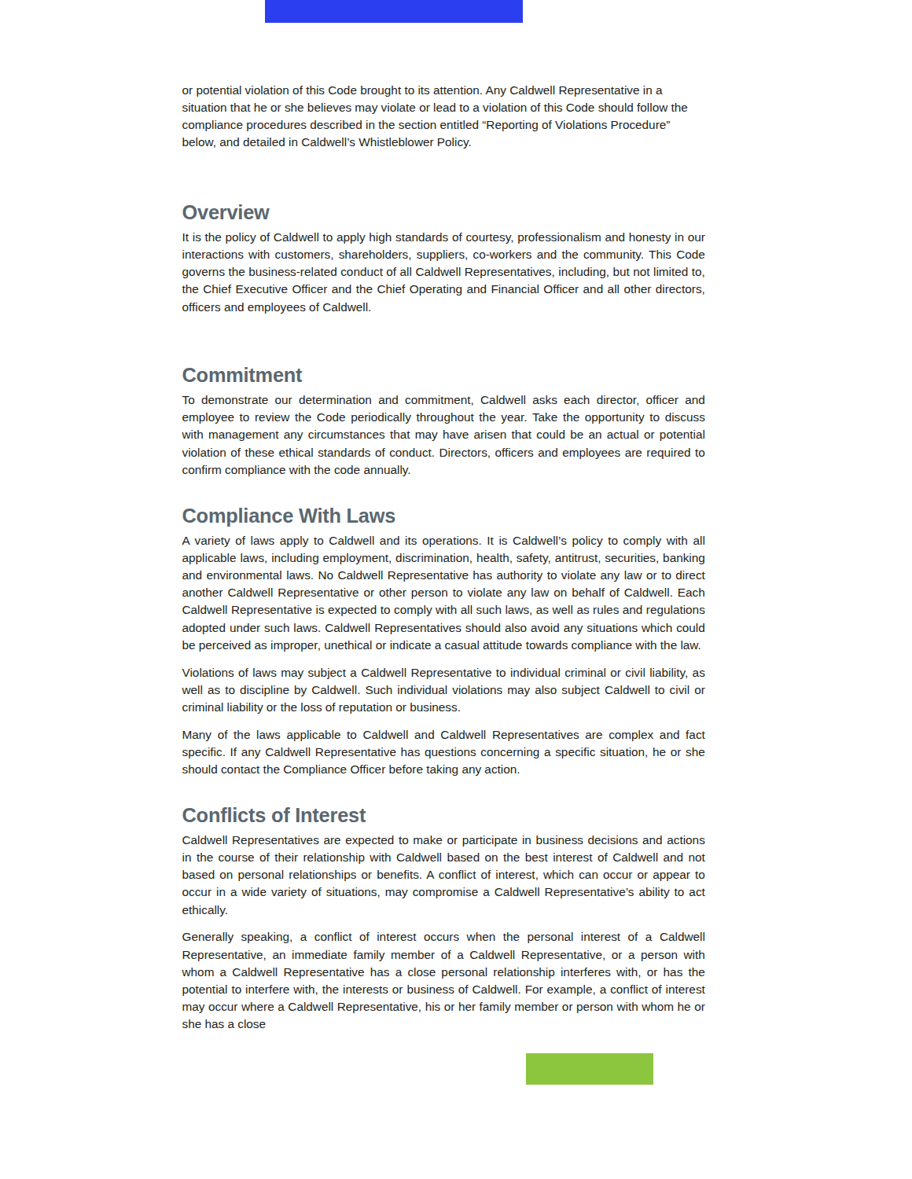or potential violation of this Code brought to its attention. Any Caldwell Representative in a situation that he or she believes may violate or lead to a violation of this Code should follow the compliance procedures described in the section entitled “Reporting of Violations Procedure” below, and detailed in Caldwell’s Whistleblower Policy.
Overview
It is the policy of Caldwell to apply high standards of courtesy, professionalism and honesty in our interactions with customers, shareholders, suppliers, co-workers and the community. This Code governs the business-related conduct of all Caldwell Representatives, including, but not limited to, the Chief Executive Officer and the Chief Operating and Financial Officer and all other directors, officers and employees of Caldwell.
Commitment
To demonstrate our determination and commitment, Caldwell asks each director, officer and employee to review the Code periodically throughout the year. Take the opportunity to discuss with management any circumstances that may have arisen that could be an actual or potential violation of these ethical standards of conduct. Directors, officers and employees are required to confirm compliance with the code annually.
Compliance With Laws
A variety of laws apply to Caldwell and its operations. It is Caldwell’s policy to comply with all applicable laws, including employment, discrimination, health, safety, antitrust, securities, banking and environmental laws. No Caldwell Representative has authority to violate any law or to direct another Caldwell Representative or other person to violate any law on behalf of Caldwell. Each Caldwell Representative is expected to comply with all such laws, as well as rules and regulations adopted under such laws. Caldwell Representatives should also avoid any situations which could be perceived as improper, unethical or indicate a casual attitude towards compliance with the law.
Violations of laws may subject a Caldwell Representative to individual criminal or civil liability, as well as to discipline by Caldwell. Such individual violations may also subject Caldwell to civil or criminal liability or the loss of reputation or business.
Many of the laws applicable to Caldwell and Caldwell Representatives are complex and fact specific. If any Caldwell Representative has questions concerning a specific situation, he or she should contact the Compliance Officer before taking any action.
Conflicts of Interest
Caldwell Representatives are expected to make or participate in business decisions and actions in the course of their relationship with Caldwell based on the best interest of Caldwell and not based on personal relationships or benefits. A conflict of interest, which can occur or appear to occur in a wide variety of situations, may compromise a Caldwell Representative’s ability to act ethically.
Generally speaking, a conflict of interest occurs when the personal interest of a Caldwell Representative, an immediate family member of a Caldwell Representative, or a person with whom a Caldwell Representative has a close personal relationship interferes with, or has the potential to interfere with, the interests or business of Caldwell. For example, a conflict of interest may occur where a Caldwell Representative, his or her family member or person with whom he or she has a close